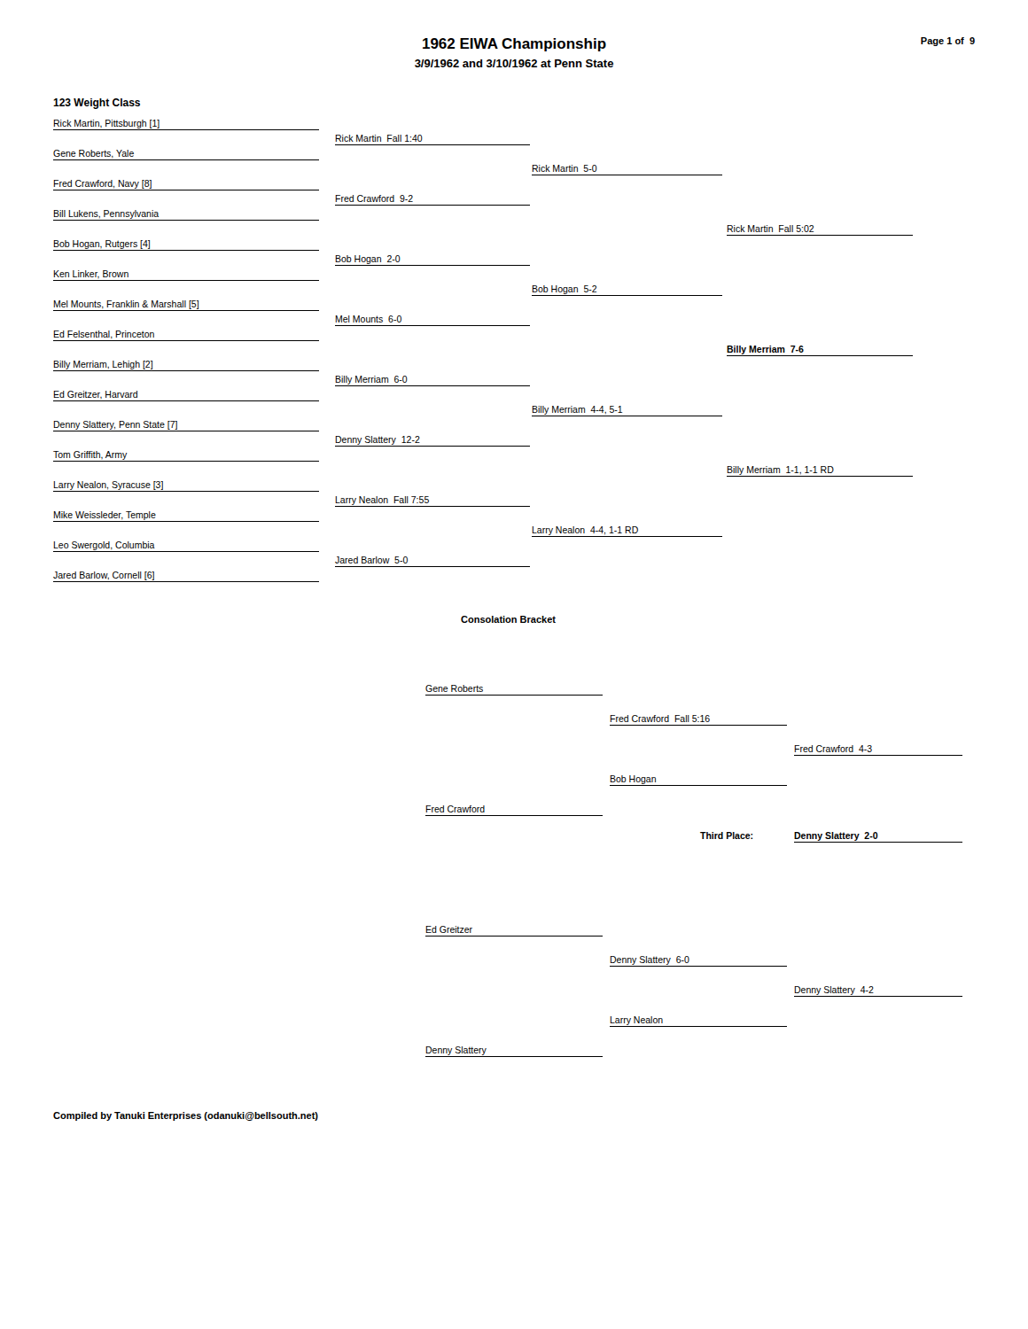Page 1 of 9
1962 EIWA Championship
3/9/1962 and 3/10/1962 at Penn State
123 Weight Class
Rick Martin, Pittsburgh [1]
Gene Roberts, Yale
Fred Crawford, Navy [8]
Bill Lukens, Pennsylvania
Bob Hogan, Rutgers [4]
Ken Linker, Brown
Mel Mounts, Franklin & Marshall [5]
Ed Felsenthal, Princeton
Billy Merriam, Lehigh [2]
Ed Greitzer, Harvard
Denny Slattery, Penn State [7]
Tom Griffith, Army
Larry Nealon, Syracuse [3]
Mike Weissleder, Temple
Leo Swergold, Columbia
Jared Barlow, Cornell [6]
Rick Martin Fall 1:40
Fred Crawford 9-2
Bob Hogan 2-0
Mel Mounts 6-0
Billy Merriam 6-0
Denny Slattery 12-2
Larry Nealon Fall 7:55
Jared Barlow 5-0
Rick Martin 5-0
Bob Hogan 5-2
Billy Merriam 4-4, 5-1
Larry Nealon 4-4, 1-1 RD
Rick Martin Fall 5:02
Billy Merriam 1-1, 1-1 RD
Billy Merriam 7-6
Consolation Bracket
Gene Roberts
Fred Crawford
Fred Crawford Fall 5:16
Bob Hogan
Fred Crawford 4-3
Denny Slattery 2-0
Third Place:
Ed Greitzer
Denny Slattery
Denny Slattery 6-0
Larry Nealon
Denny Slattery 4-2
Compiled by Tanuki Enterprises (odanuki@bellsouth.net)